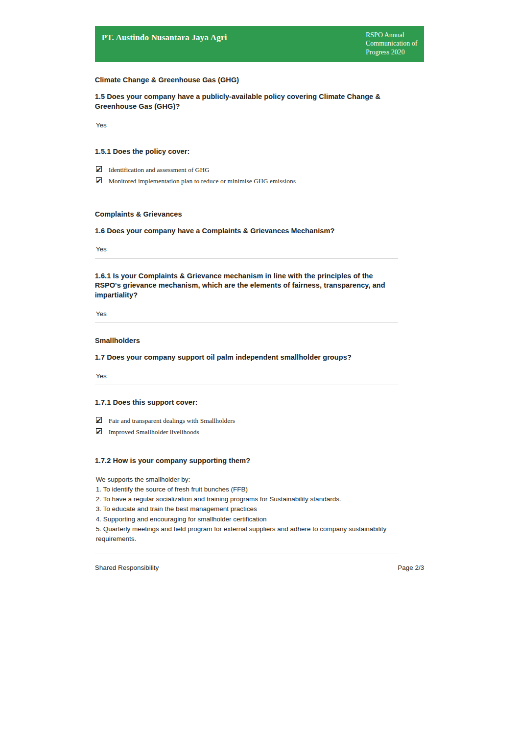PT. Austindo Nusantara Jaya Agri
RSPO Annual
Communication of
Progress 2020
Climate Change & Greenhouse Gas (GHG)
1.5 Does your company have a publicly-available policy covering Climate Change & Greenhouse Gas (GHG)?
Yes
1.5.1 Does the policy cover:
Identification and assessment of GHG
Monitored implementation plan to reduce or minimise GHG emissions
Complaints & Grievances
1.6 Does your company have a Complaints & Grievances Mechanism?
Yes
1.6.1 Is your Complaints & Grievance mechanism in line with the principles of the RSPO's grievance mechanism, which are the elements of fairness, transparency, and impartiality?
Yes
Smallholders
1.7 Does your company support oil palm independent smallholder groups?
Yes
1.7.1 Does this support cover:
Fair and transparent dealings with Smallholders
Improved Smallholder livelihoods
1.7.2 How is your company supporting them?
We supports the smallholder by:
1. To identify the source of fresh fruit bunches (FFB)
2. To have a regular socialization and training programs for Sustainability standards.
3. To educate and train the best management practices
4. Supporting and encouraging for smallholder certification
5. Quarterly meetings and field program for external suppliers and adhere to company sustainability requirements.
Shared Responsibility
Page 2/3